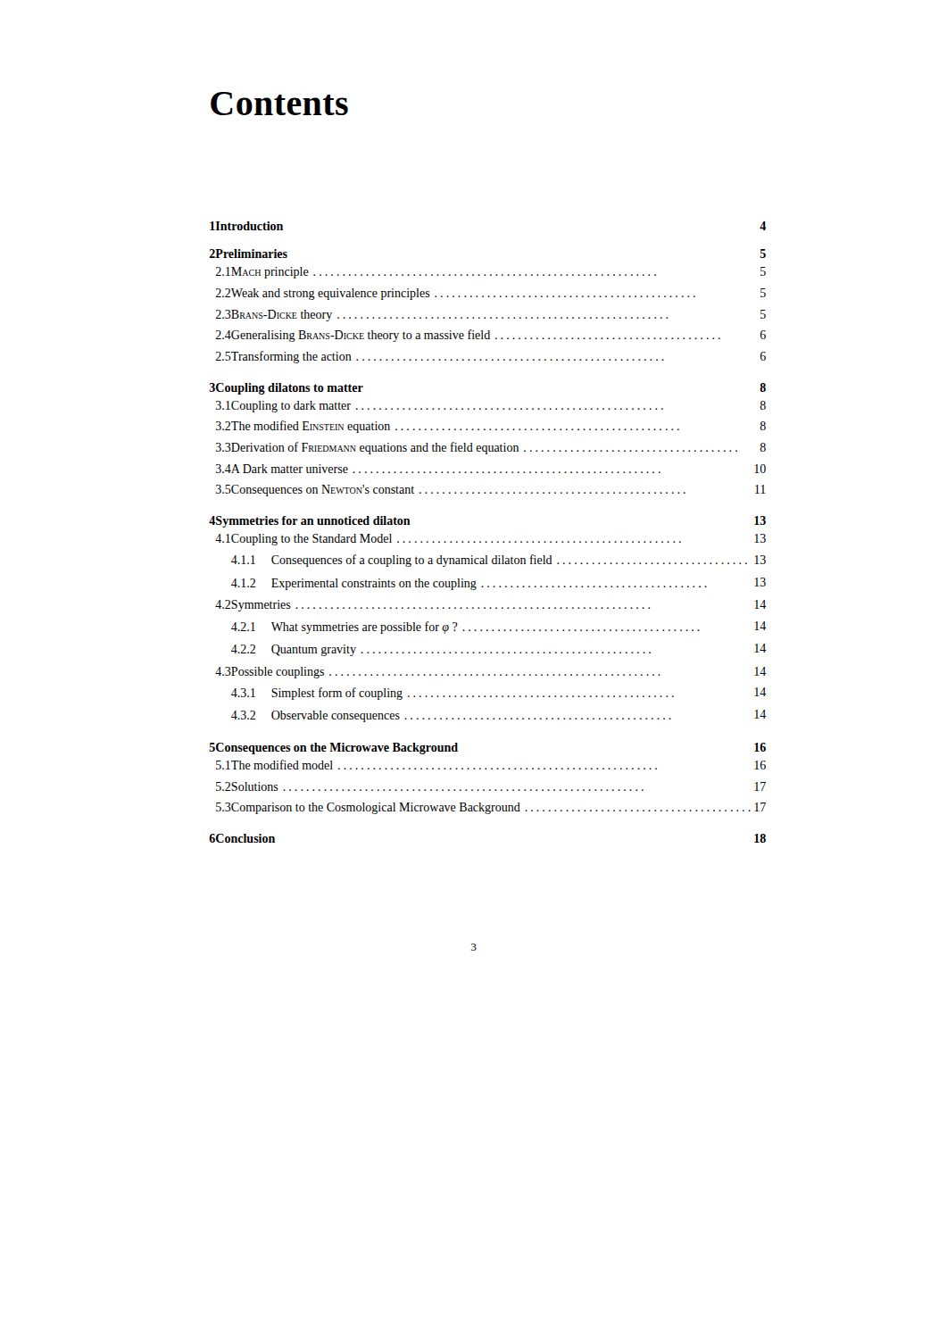Contents
| 1 | Introduction | 4 |
| 2 | Preliminaries | 5 |
| | 2.1 | Mach principle ........................................................... | 5 |
| | 2.2 | Weak and strong equivalence principles ............................................. | 5 |
| | 2.3 | Brans-Dicke theory ......................................................... | 5 |
| | 2.4 | Generalising Brans-Dicke theory to a massive field ....................................... | 6 |
| | 2.5 | Transforming the action ..................................................... | 6 |
| 3 | Coupling dilatons to matter | 8 |
| | 3.1 | Coupling to dark matter ..................................................... | 8 |
| | 3.2 | The modified Einstein equation ................................................. | 8 |
| | 3.3 | Derivation of Friedmann equations and the field equation ..................................... | 8 |
| | 3.4 | A Dark matter universe ..................................................... | 10 |
| | 3.5 | Consequences on Newton 's constant .............................................. | 11 |
| 4 | Symmetries for an unnoticed dilaton | 13 |
| | 4.1 | Coupling to the Standard Model ................................................. | 13 |
| | | / 4.1.1 / Consequences of a coupling to a dynamical dilaton field ................................. / | 13 |
| | | / 4.1.2 / Experimental constraints on the coupling ....................................... / | 13 |
| | 4.2 | Symmetries ............................................................. | 14 |
| | | / 4.2.1 / What symmetries are possible for φ ? ......................................... / | 14 |
| | | / 4.2.2 / Quantum gravity .................................................. / | 14 |
| | 4.3 | Possible couplings ......................................................... | 14 |
| | | / 4.3.1 / Simplest form of coupling .............................................. / | 14 |
| | | / 4.3.2 / Observable consequences .............................................. / | 14 |
| 5 | Consequences on the Microwave Background | 16 |
| | 5.1 | The modified model ....................................................... | 16 |
| | 5.2 | Solutions .............................................................. | 17 |
| | 5.3 | Comparison to the Cosmological Microwave Background ....................................... | 17 |
| 6 | Conclusion | 18 |
3